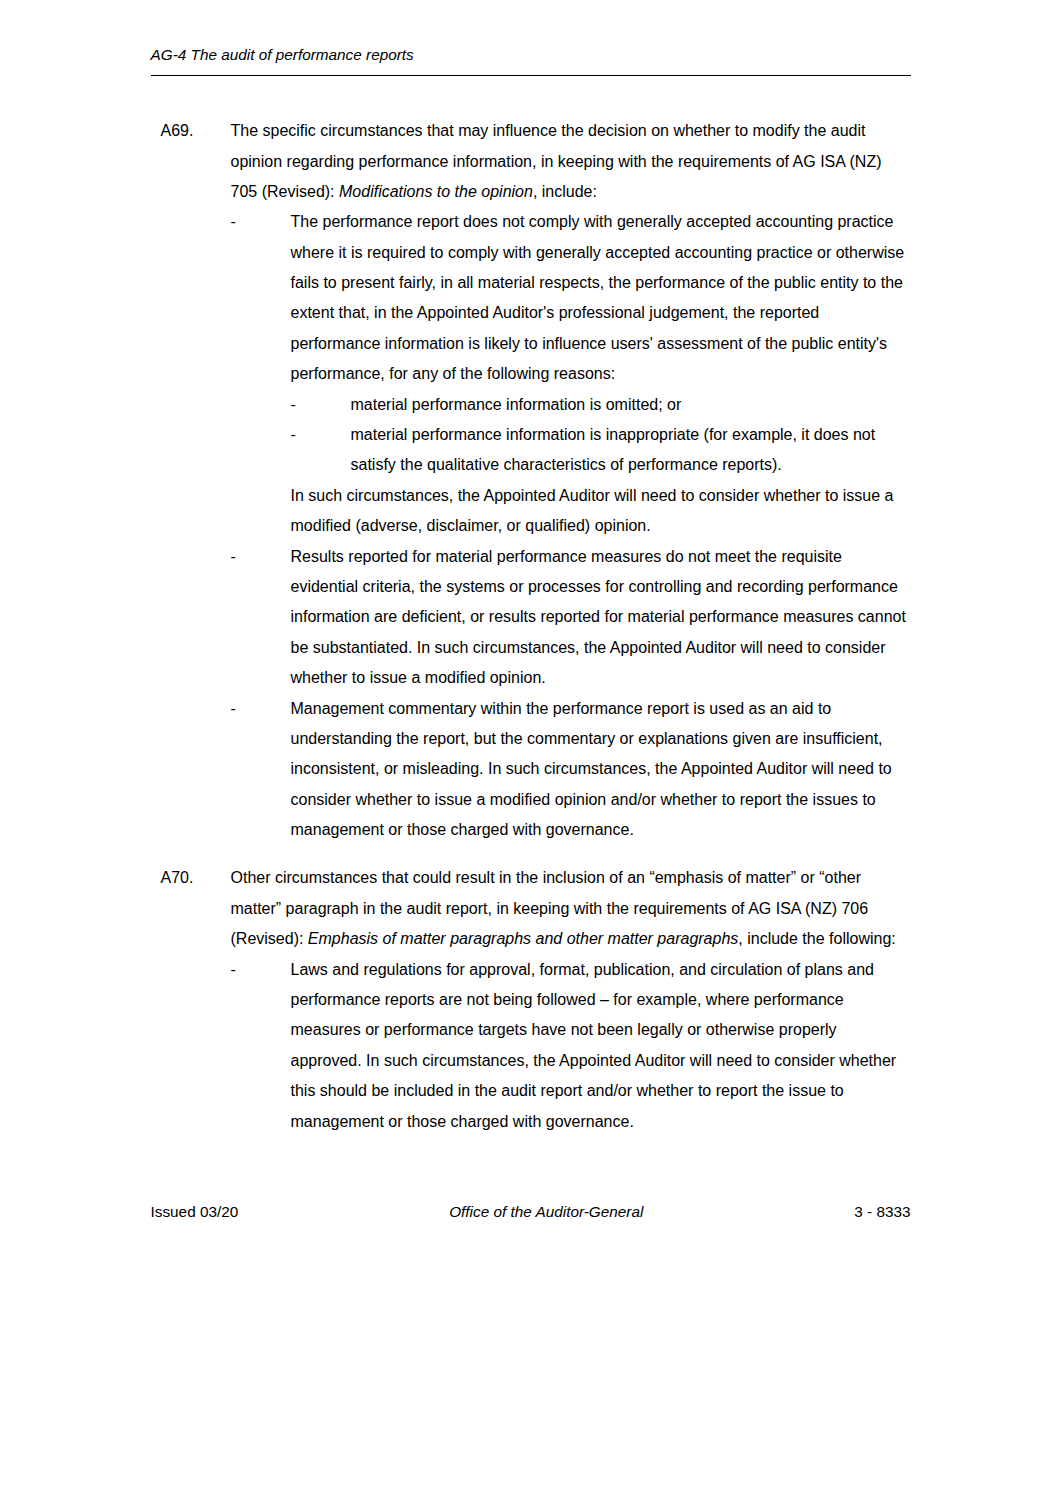AG-4 The audit of performance reports
A69.
The specific circumstances that may influence the decision on whether to modify the audit opinion regarding performance information, in keeping with the requirements of AG ISA (NZ) 705 (Revised): Modifications to the opinion, include:
The performance report does not comply with generally accepted accounting practice where it is required to comply with generally accepted accounting practice or otherwise fails to present fairly, in all material respects, the performance of the public entity to the extent that, in the Appointed Auditor's professional judgement, the reported performance information is likely to influence users' assessment of the public entity's performance, for any of the following reasons:
material performance information is omitted; or
material performance information is inappropriate (for example, it does not satisfy the qualitative characteristics of performance reports).
In such circumstances, the Appointed Auditor will need to consider whether to issue a modified (adverse, disclaimer, or qualified) opinion.
Results reported for material performance measures do not meet the requisite evidential criteria, the systems or processes for controlling and recording performance information are deficient, or results reported for material performance measures cannot be substantiated. In such circumstances, the Appointed Auditor will need to consider whether to issue a modified opinion.
Management commentary within the performance report is used as an aid to understanding the report, but the commentary or explanations given are insufficient, inconsistent, or misleading. In such circumstances, the Appointed Auditor will need to consider whether to issue a modified opinion and/or whether to report the issues to management or those charged with governance.
A70.
Other circumstances that could result in the inclusion of an “emphasis of matter” or “other matter” paragraph in the audit report, in keeping with the requirements of AG ISA (NZ) 706 (Revised): Emphasis of matter paragraphs and other matter paragraphs, include the following:
Laws and regulations for approval, format, publication, and circulation of plans and performance reports are not being followed – for example, where performance measures or performance targets have not been legally or otherwise properly approved. In such circumstances, the Appointed Auditor will need to consider whether this should be included in the audit report and/or whether to report the issue to management or those charged with governance.
Issued 03/20
Office of the Auditor-General
3 - 8333